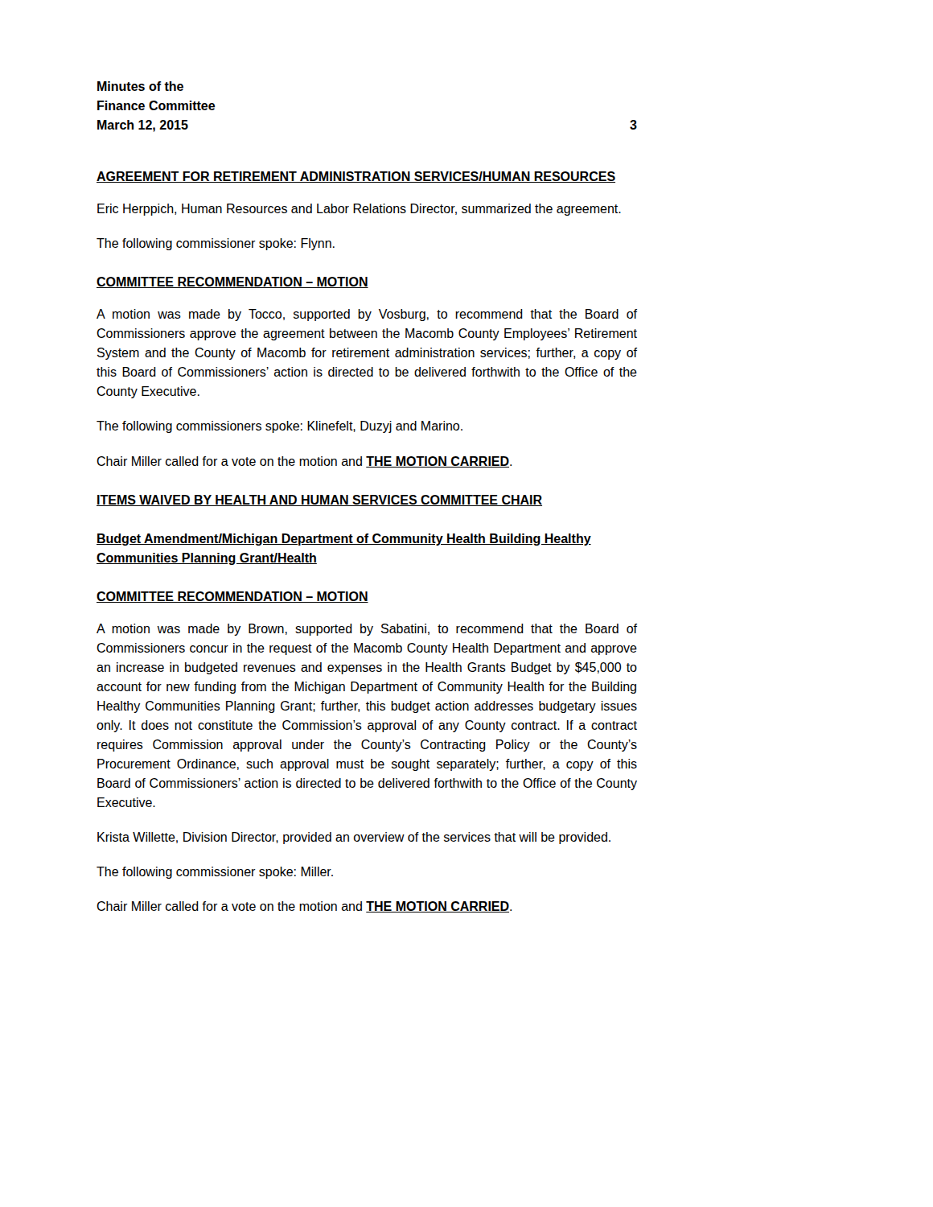Minutes of the
Finance Committee
March 12, 2015 3
Agreement for Retirement Administration Services/Human Resources
Eric Herppich, Human Resources and Labor Relations Director, summarized the agreement.
The following commissioner spoke: Flynn.
COMMITTEE RECOMMENDATION – MOTION
A motion was made by Tocco, supported by Vosburg, to recommend that the Board of Commissioners approve the agreement between the Macomb County Employees’ Retirement System and the County of Macomb for retirement administration services; further, a copy of this Board of Commissioners’ action is directed to be delivered forthwith to the Office of the County Executive.
The following commissioners spoke: Klinefelt, Duzyj and Marino.
Chair Miller called for a vote on the motion and THE MOTION CARRIED.
ITEMS WAIVED BY HEALTH AND HUMAN SERVICES COMMITTEE CHAIR
Budget Amendment/Michigan Department of Community Health Building Healthy Communities Planning Grant/Health
COMMITTEE RECOMMENDATION – MOTION
A motion was made by Brown, supported by Sabatini, to recommend that the Board of Commissioners concur in the request of the Macomb County Health Department and approve an increase in budgeted revenues and expenses in the Health Grants Budget by $45,000 to account for new funding from the Michigan Department of Community Health for the Building Healthy Communities Planning Grant; further, this budget action addresses budgetary issues only. It does not constitute the Commission’s approval of any County contract. If a contract requires Commission approval under the County’s Contracting Policy or the County’s Procurement Ordinance, such approval must be sought separately; further, a copy of this Board of Commissioners’ action is directed to be delivered forthwith to the Office of the County Executive.
Krista Willette, Division Director, provided an overview of the services that will be provided.
The following commissioner spoke: Miller.
Chair Miller called for a vote on the motion and THE MOTION CARRIED.